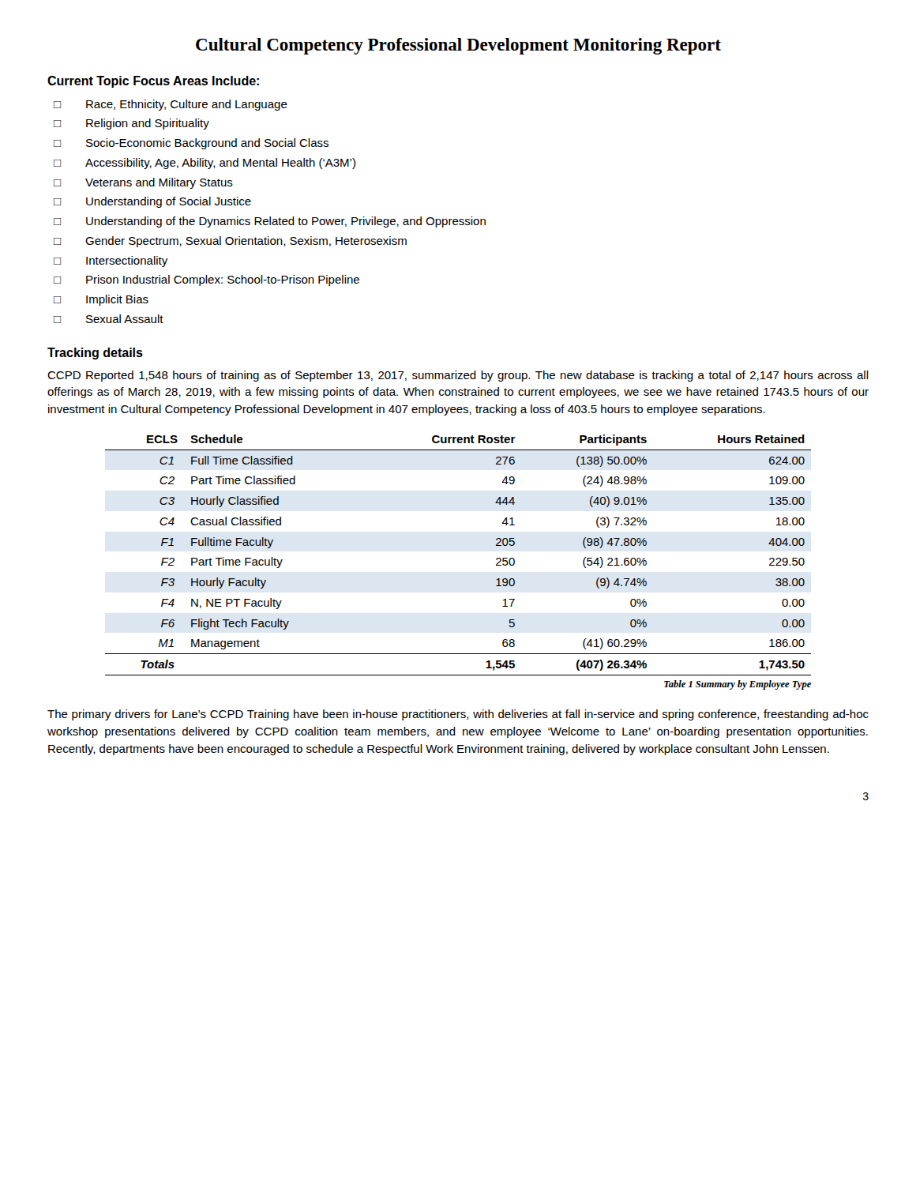Cultural Competency Professional Development Monitoring Report
Current Topic Focus Areas Include:
Race, Ethnicity, Culture and Language
Religion and Spirituality
Socio-Economic Background and Social Class
Accessibility, Age, Ability, and Mental Health (‘A3M’)
Veterans and Military Status
Understanding of Social Justice
Understanding of the Dynamics Related to Power, Privilege, and Oppression
Gender Spectrum, Sexual Orientation, Sexism, Heterosexism
Intersectionality
Prison Industrial Complex: School-to-Prison Pipeline
Implicit Bias
Sexual Assault
Tracking details
CCPD Reported 1,548 hours of training as of September 13, 2017, summarized by group. The new database is tracking a total of 2,147 hours across all offerings as of March 28, 2019, with a few missing points of data. When constrained to current employees, we see we have retained 1743.5 hours of our investment in Cultural Competency Professional Development in 407 employees, tracking a loss of 403.5 hours to employee separations.
| ECLS | Schedule | Current Roster | Participants | Hours Retained |
| --- | --- | --- | --- | --- |
| C1 | Full Time Classified | 276 | (138) 50.00% | 624.00 |
| C2 | Part Time Classified | 49 | (24) 48.98% | 109.00 |
| C3 | Hourly Classified | 444 | (40) 9.01% | 135.00 |
| C4 | Casual Classified | 41 | (3) 7.32% | 18.00 |
| F1 | Fulltime Faculty | 205 | (98) 47.80% | 404.00 |
| F2 | Part Time Faculty | 250 | (54) 21.60% | 229.50 |
| F3 | Hourly Faculty | 190 | (9) 4.74% | 38.00 |
| F4 | N, NE PT Faculty | 17 | 0% | 0.00 |
| F6 | Flight Tech Faculty | 5 | 0% | 0.00 |
| M1 | Management | 68 | (41) 60.29% | 186.00 |
| Totals | | 1,545 | (407) 26.34% | 1,743.50 |
Table 1 Summary by Employee Type
The primary drivers for Lane’s CCPD Training have been in-house practitioners, with deliveries at fall in-service and spring conference, freestanding ad-hoc workshop presentations delivered by CCPD coalition team members, and new employee ‘Welcome to Lane’ on-boarding presentation opportunities. Recently, departments have been encouraged to schedule a Respectful Work Environment training, delivered by workplace consultant John Lenssen.
3